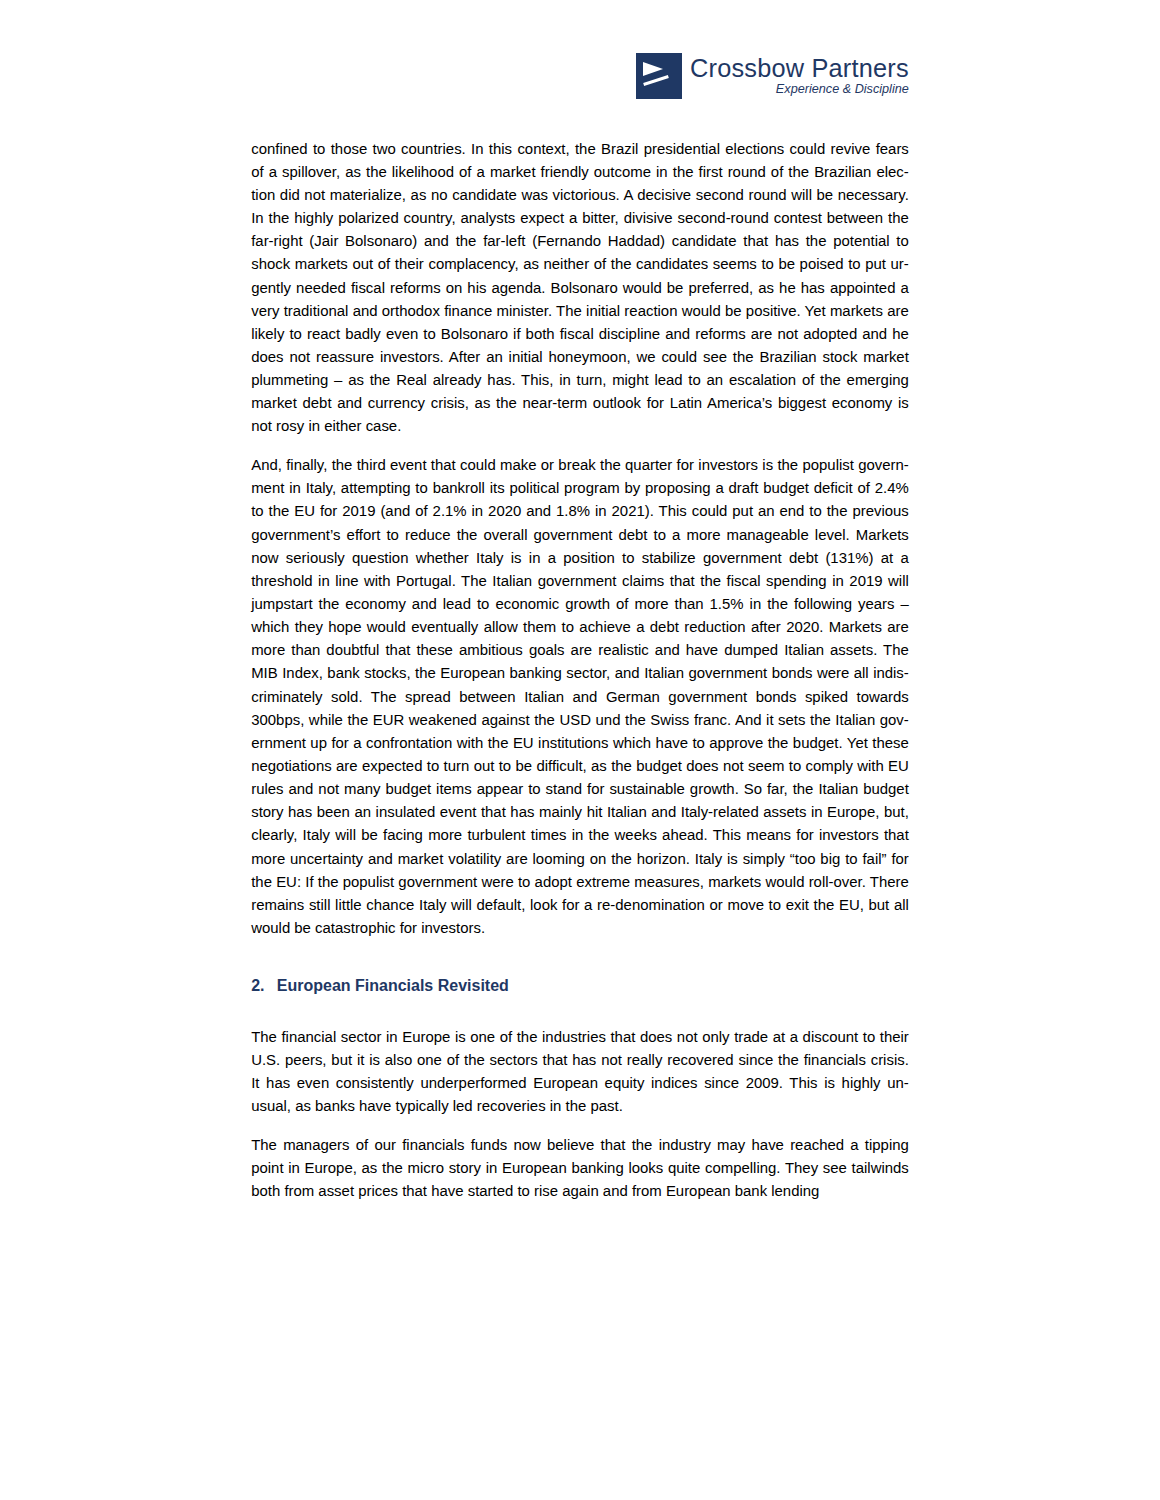Crossbow Partners
Experience & Discipline
confined to those two countries. In this context, the Brazil presidential elections could revive fears of a spillover, as the likelihood of a market friendly outcome in the first round of the Brazilian election did not materialize, as no candidate was victorious. A decisive second round will be necessary. In the highly polarized country, analysts expect a bitter, divisive second-round contest between the far-right (Jair Bolsonaro) and the far-left (Fernando Haddad) candidate that has the potential to shock markets out of their complacency, as neither of the candidates seems to be poised to put urgently needed fiscal reforms on his agenda. Bolsonaro would be preferred, as he has appointed a very traditional and orthodox finance minister. The initial reaction would be positive. Yet markets are likely to react badly even to Bolsonaro if both fiscal discipline and reforms are not adopted and he does not reassure investors. After an initial honeymoon, we could see the Brazilian stock market plummeting – as the Real already has. This, in turn, might lead to an escalation of the emerging market debt and currency crisis, as the near-term outlook for Latin America’s biggest economy is not rosy in either case.
And, finally, the third event that could make or break the quarter for investors is the populist government in Italy, attempting to bankroll its political program by proposing a draft budget deficit of 2.4% to the EU for 2019 (and of 2.1% in 2020 and 1.8% in 2021). This could put an end to the previous government’s effort to reduce the overall government debt to a more manageable level. Markets now seriously question whether Italy is in a position to stabilize government debt (131%) at a threshold in line with Portugal. The Italian government claims that the fiscal spending in 2019 will jumpstart the economy and lead to economic growth of more than 1.5% in the following years – which they hope would eventually allow them to achieve a debt reduction after 2020. Markets are more than doubtful that these ambitious goals are realistic and have dumped Italian assets. The MIB Index, bank stocks, the European banking sector, and Italian government bonds were all indiscriminately sold. The spread between Italian and German government bonds spiked towards 300bps, while the EUR weakened against the USD und the Swiss franc. And it sets the Italian government up for a confrontation with the EU institutions which have to approve the budget. Yet these negotiations are expected to turn out to be difficult, as the budget does not seem to comply with EU rules and not many budget items appear to stand for sustainable growth. So far, the Italian budget story has been an insulated event that has mainly hit Italian and Italy-related assets in Europe, but, clearly, Italy will be facing more turbulent times in the weeks ahead. This means for investors that more uncertainty and market volatility are looming on the horizon. Italy is simply “too big to fail” for the EU: If the populist government were to adopt extreme measures, markets would roll-over. There remains still little chance Italy will default, look for a re-denomination or move to exit the EU, but all would be catastrophic for investors.
2. European Financials Revisited
The financial sector in Europe is one of the industries that does not only trade at a discount to their U.S. peers, but it is also one of the sectors that has not really recovered since the financials crisis. It has even consistently underperformed European equity indices since 2009. This is highly unusual, as banks have typically led recoveries in the past.
The managers of our financials funds now believe that the industry may have reached a tipping point in Europe, as the micro story in European banking looks quite compelling. They see tailwinds both from asset prices that have started to rise again and from European bank lending